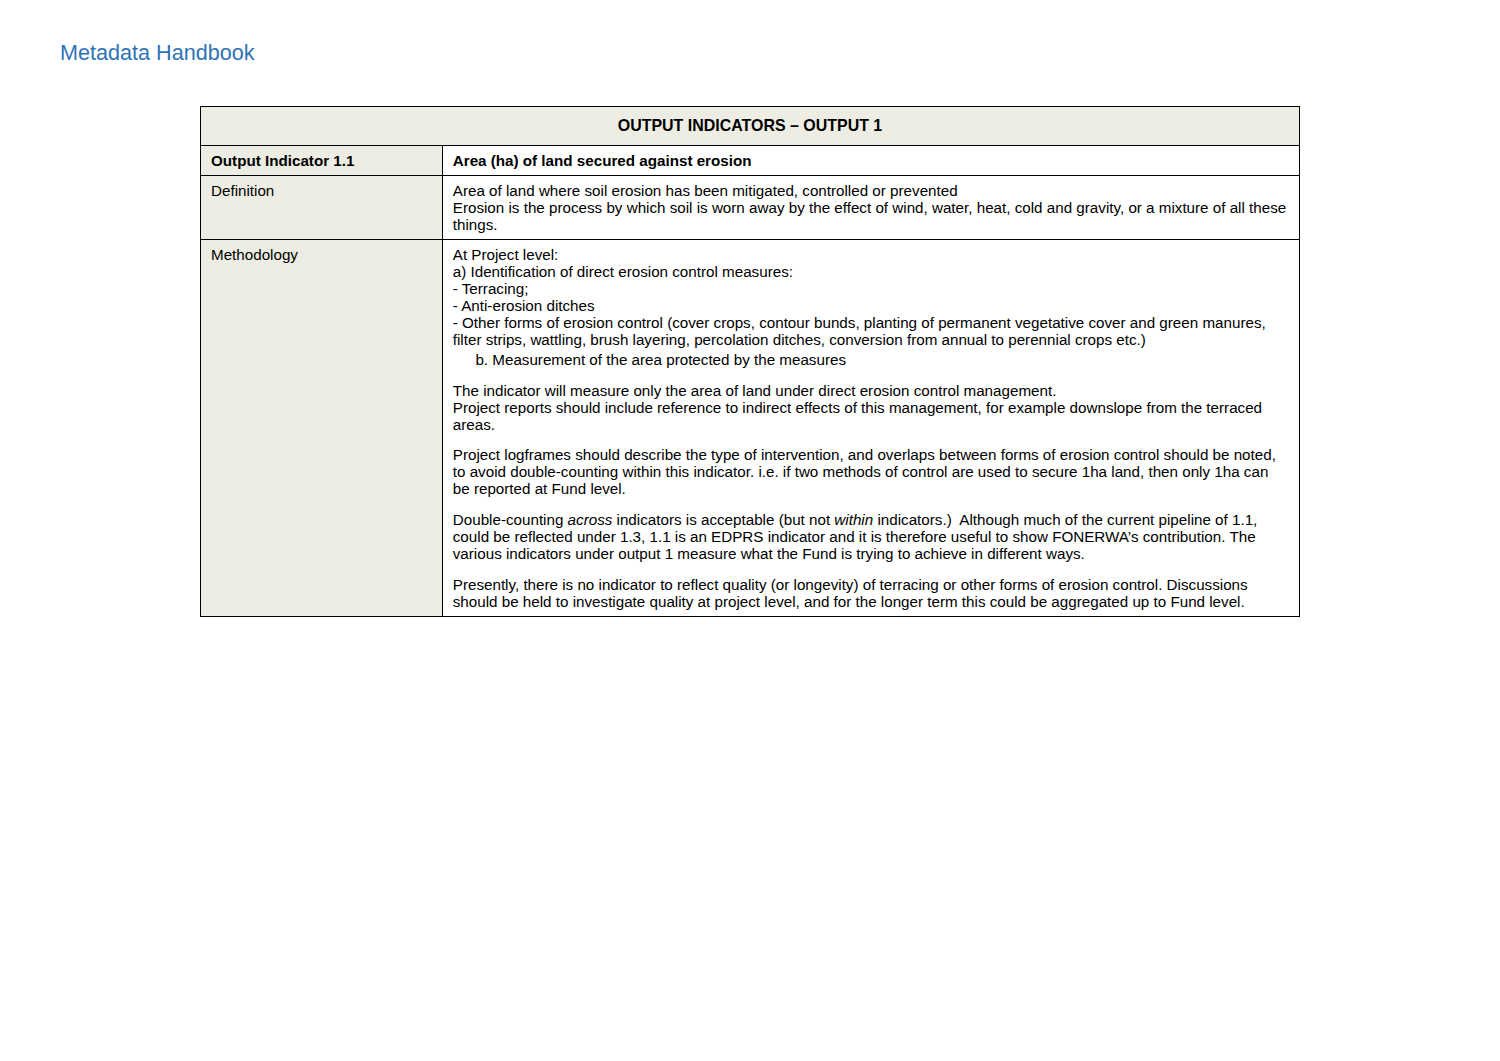Metadata Handbook
| OUTPUT INDICATORS – OUTPUT 1 |
| --- |
| Output Indicator 1.1 | Area (ha) of land secured against erosion |
| Definition | Area of land where soil erosion has been mitigated, controlled or prevented Erosion is the process by which soil is worn away by the effect of wind, water, heat, cold and gravity, or a mixture of all these things. |
| Methodology | At Project level: a) Identification of direct erosion control measures: - Terracing; - Anti-erosion ditches - Other forms of erosion control (cover crops, contour bunds, planting of permanent vegetative cover and green manures, filter strips, wattling, brush layering, percolation ditches, conversion from annual to perennial crops etc.) Measurement of the area protected by the measures The indicator will measure only the area of land under direct erosion control management. Project reports should include reference to indirect effects of this management, for example downslope from the terraced areas. Project logframes should describe the type of intervention, and overlaps between forms of erosion control should be noted, to avoid double-counting within this indicator. i.e. if two methods of control are used to secure 1ha land, then only 1ha can be reported at Fund level. Double-counting across indicators is acceptable (but not within indicators.) Although much of the current pipeline of 1.1, could be reflected under 1.3, 1.1 is an EDPRS indicator and it is therefore useful to show FONERWA’s contribution. The various indicators under output 1 measure what the Fund is trying to achieve in different ways. Presently, there is no indicator to reflect quality (or longevity) of terracing or other forms of erosion control. Discussions should be held to investigate quality at project level, and for the longer term this could be aggregated up to Fund level. |